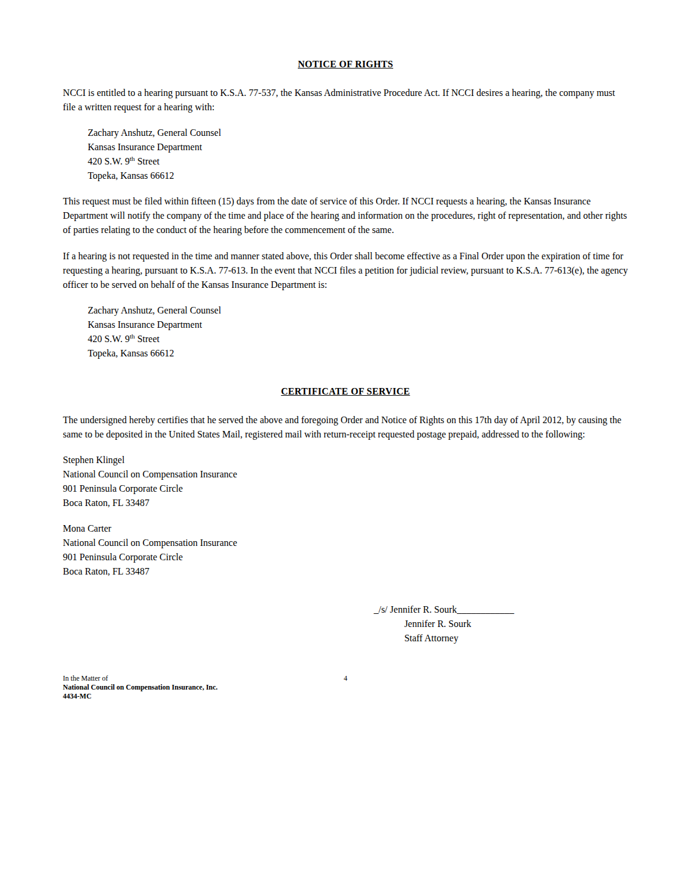NOTICE OF RIGHTS
NCCI is entitled to a hearing pursuant to K.S.A. 77-537, the Kansas Administrative Procedure Act. If NCCI desires a hearing, the company must file a written request for a hearing with:
Zachary Anshutz, General Counsel Kansas Insurance Department 420 S.W. 9th Street Topeka, Kansas 66612
This request must be filed within fifteen (15) days from the date of service of this Order. If NCCI requests a hearing, the Kansas Insurance Department will notify the company of the time and place of the hearing and information on the procedures, right of representation, and other rights of parties relating to the conduct of the hearing before the commencement of the same.
If a hearing is not requested in the time and manner stated above, this Order shall become effective as a Final Order upon the expiration of time for requesting a hearing, pursuant to K.S.A. 77-613. In the event that NCCI files a petition for judicial review, pursuant to K.S.A. 77-613(e), the agency officer to be served on behalf of the Kansas Insurance Department is:
Zachary Anshutz, General Counsel Kansas Insurance Department 420 S.W. 9th Street Topeka, Kansas 66612
CERTIFICATE OF SERVICE
The undersigned hereby certifies that he served the above and foregoing Order and Notice of Rights on this 17th day of April 2012, by causing the same to be deposited in the United States Mail, registered mail with return-receipt requested postage prepaid, addressed to the following:
Stephen Klingel
National Council on Compensation Insurance
901 Peninsula Corporate Circle
Boca Raton, FL 33487
Mona Carter
National Council on Compensation Insurance
901 Peninsula Corporate Circle
Boca Raton, FL 33487
_/s/ Jennifer R. Sourk____________ Jennifer R. Sourk Staff Attorney
4 In the Matter of
National Council on Compensation Insurance, Inc.
4434-MC